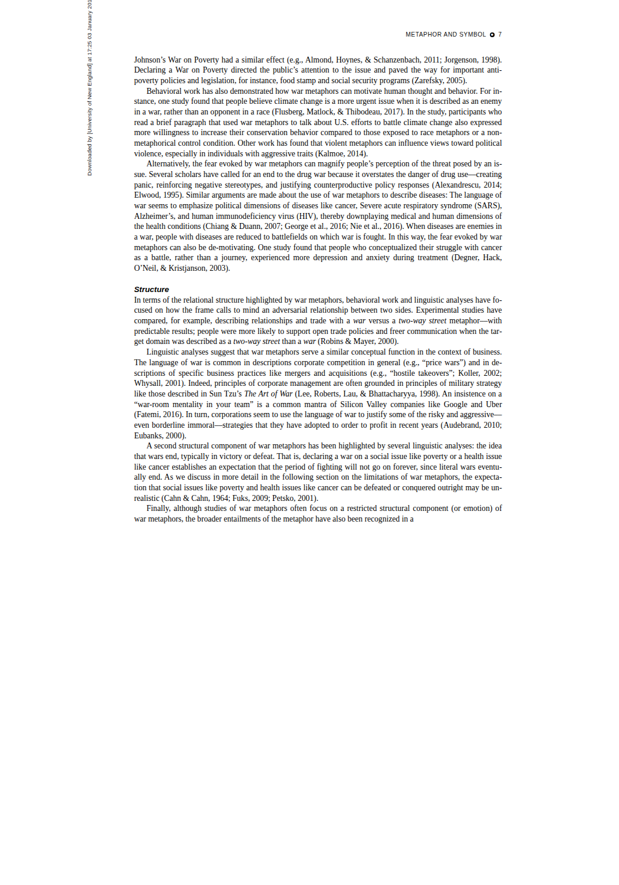Downloaded by [University of New England] at 17:25 03 January 2018
METAPHOR AND SYMBOL ● 7
Johnson’s War on Poverty had a similar effect (e.g., Almond, Hoynes, & Schanzenbach, 2011; Jorgenson, 1998). Declaring a War on Poverty directed the public’s attention to the issue and paved the way for important anti-poverty policies and legislation, for instance, food stamp and social security programs (Zarefsky, 2005).
Behavioral work has also demonstrated how war metaphors can motivate human thought and behavior. For instance, one study found that people believe climate change is a more urgent issue when it is described as an enemy in a war, rather than an opponent in a race (Flusberg, Matlock, & Thibodeau, 2017). In the study, participants who read a brief paragraph that used war metaphors to talk about U.S. efforts to battle climate change also expressed more willingness to increase their conservation behavior compared to those exposed to race metaphors or a non-metaphorical control condition. Other work has found that violent metaphors can influence views toward political violence, especially in individuals with aggressive traits (Kalmoe, 2014).
Alternatively, the fear evoked by war metaphors can magnify people’s perception of the threat posed by an issue. Several scholars have called for an end to the drug war because it overstates the danger of drug use––creating panic, reinforcing negative stereotypes, and justifying counterproductive policy responses (Alexandrescu, 2014; Elwood, 1995). Similar arguments are made about the use of war metaphors to describe diseases: The language of war seems to emphasize political dimensions of diseases like cancer, Severe acute respiratory syndrome (SARS), Alzheimer’s, and human immunodeficiency virus (HIV), thereby downplaying medical and human dimensions of the health conditions (Chiang & Duann, 2007; George et al., 2016; Nie et al., 2016). When diseases are enemies in a war, people with diseases are reduced to battlefields on which war is fought. In this way, the fear evoked by war metaphors can also be de-motivating. One study found that people who conceptualized their struggle with cancer as a battle, rather than a journey, experienced more depression and anxiety during treatment (Degner, Hack, O’Neil, & Kristjanson, 2003).
Structure
In terms of the relational structure highlighted by war metaphors, behavioral work and linguistic analyses have focused on how the frame calls to mind an adversarial relationship between two sides. Experimental studies have compared, for example, describing relationships and trade with a war versus a two-way street metaphor––with predictable results; people were more likely to support open trade policies and freer communication when the target domain was described as a two-way street than a war (Robins & Mayer, 2000).
Linguistic analyses suggest that war metaphors serve a similar conceptual function in the context of business. The language of war is common in descriptions corporate competition in general (e.g., “price wars”) and in descriptions of specific business practices like mergers and acquisitions (e.g., “hostile takeovers”; Koller, 2002; Whysall, 2001). Indeed, principles of corporate management are often grounded in principles of military strategy like those described in Sun Tzu’s The Art of War (Lee, Roberts, Lau, & Bhattacharyya, 1998). An insistence on a “war-room mentality in your team” is a common mantra of Silicon Valley companies like Google and Uber (Fatemi, 2016). In turn, corporations seem to use the language of war to justify some of the risky and aggressive––even borderline immoral––strategies that they have adopted to order to profit in recent years (Audebrand, 2010; Eubanks, 2000).
A second structural component of war metaphors has been highlighted by several linguistic analyses: the idea that wars end, typically in victory or defeat. That is, declaring a war on a social issue like poverty or a health issue like cancer establishes an expectation that the period of fighting will not go on forever, since literal wars eventually end. As we discuss in more detail in the following section on the limitations of war metaphors, the expectation that social issues like poverty and health issues like cancer can be defeated or conquered outright may be unrealistic (Cahn & Cahn, 1964; Fuks, 2009; Petsko, 2001).
Finally, although studies of war metaphors often focus on a restricted structural component (or emotion) of war metaphors, the broader entailments of the metaphor have also been recognized in a